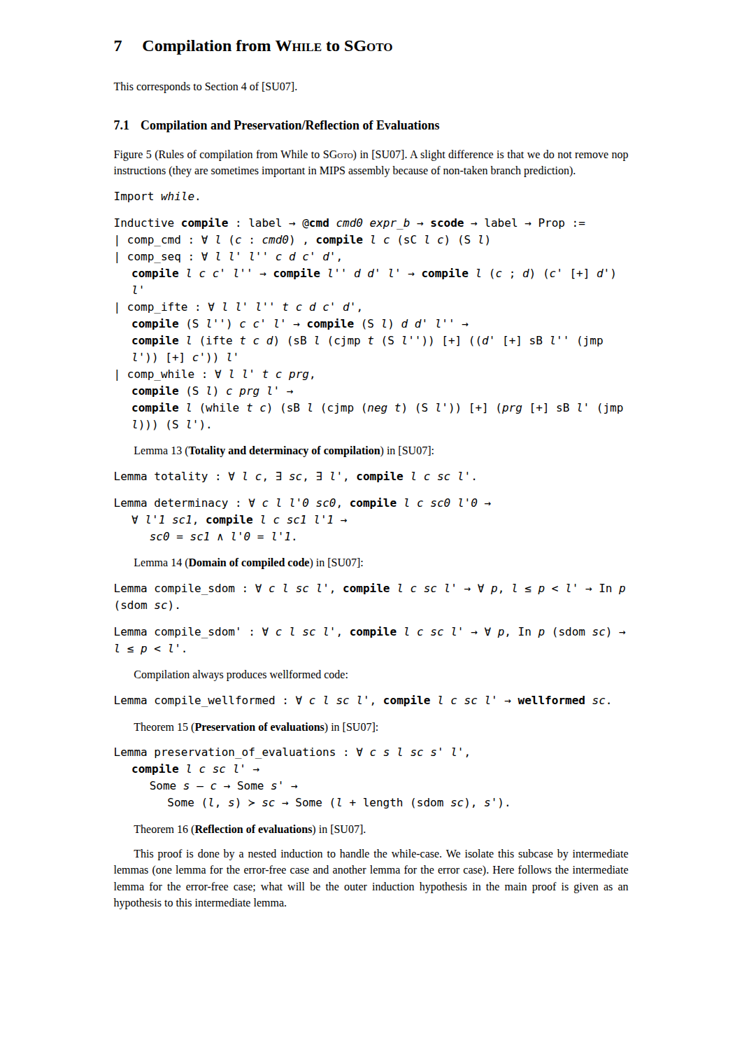7 Compilation from While to SGoto
This corresponds to Section 4 of [SU07].
7.1 Compilation and Preservation/Reflection of Evaluations
Figure 5 (Rules of compilation from While to SGoto) in [SU07]. A slight difference is that we do not remove nop instructions (they are sometimes important in MIPS assembly because of non-taken branch prediction).
Import while.
Inductive compile : label → @cmd cmd0 expr_b → scode → label → Prop :=
| comp_cmd : ∀ l (c : cmd0) , compile l c (sC l c) (S l)
| comp_seq : ∀ l l' l'' c d c' d',
compile l c c' l'' → compile l'' d d' l' → compile l (c ; d) (c' [+] d') l'
| comp_ifte : ∀ l l' l'' t c d c' d',
compile (S l'') c c' l' → compile (S l) d d' l'' →
compile l (ifte t c d) (sB l (cjmp t (S l'')) [+] ((d' [+] sB l'' (jmp l')) [+] c')) l'
| comp_while : ∀ l l' t c prg,
compile (S l) c prg l' →
compile l (while t c) (sB l (cjmp (neg t) (S l')) [+] (prg [+] sB l' (jmp l))) (S l').
Lemma 13 (Totality and determinacy of compilation) in [SU07]:
Lemma totality : ∀ l c, ∃ sc, ∃ l', compile l c sc l'.
Lemma determinacy : ∀ c l l'0 sc0, compile l c sc0 l'0 →
∀ l'1 sc1, compile l c sc1 l'1 →
sc0 = sc1 ∧ l'0 = l'1.
Lemma 14 (Domain of compiled code) in [SU07]:
Lemma compile_sdom : ∀ c l sc l', compile l c sc l' → ∀ p, l ≤ p < l' → In p (sdom sc).
Lemma compile_sdom' : ∀ c l sc l', compile l c sc l' → ∀ p, In p (sdom sc) → l ≤ p < l'.
Compilation always produces wellformed code:
Lemma compile_wellformed : ∀ c l sc l', compile l c sc l' → wellformed sc.
Theorem 15 (Preservation of evaluations) in [SU07]:
Lemma preservation_of_evaluations : ∀ c s l sc s' l',
compile l c sc l' →
Some s – c → Some s' →
Some (l, s) ≻ sc → Some (l + length (sdom sc), s').
Theorem 16 (Reflection of evaluations) in [SU07].
This proof is done by a nested induction to handle the while-case. We isolate this subcase by intermediate lemmas (one lemma for the error-free case and another lemma for the error case). Here follows the intermediate lemma for the error-free case; what will be the outer induction hypothesis in the main proof is given as an hypothesis to this intermediate lemma.